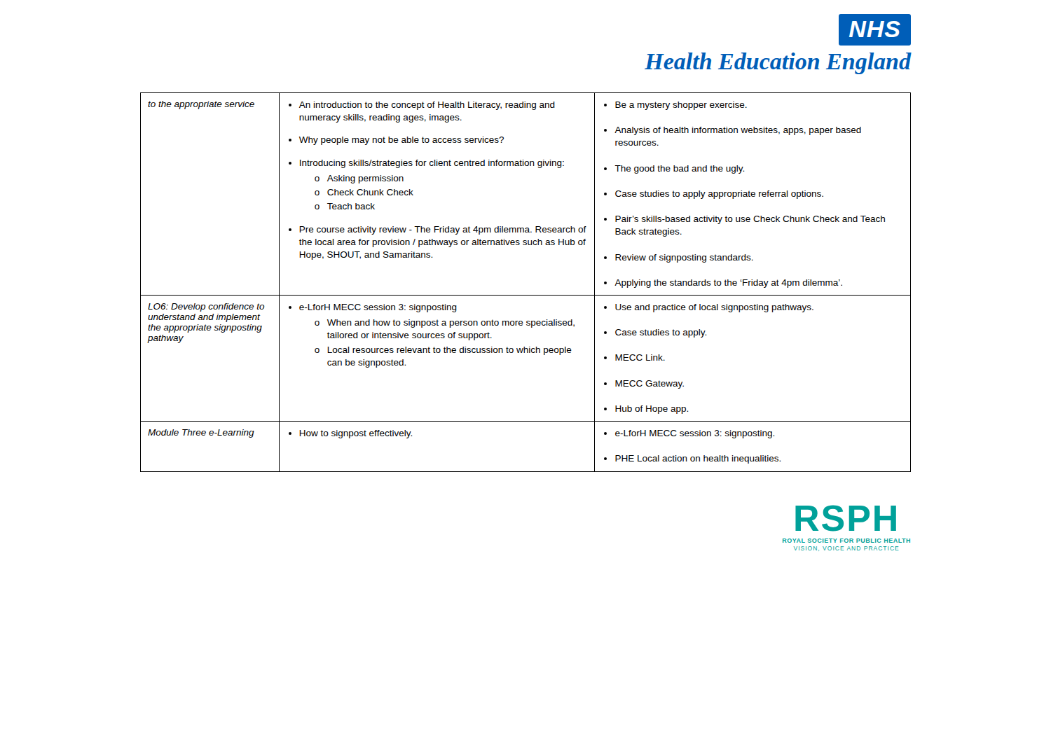NHS
Health Education England
| to the appropriate service | An introduction to the concept of Health Literacy, reading and numeracy skills, reading ages, images. Why people may not be able to access services? Introducing skills/strategies for client centred information giving: Asking permission Check Chunk Check Teach back Pre course activity review - The Friday at 4pm dilemma. Research of the local area for provision / pathways or alternatives such as Hub of Hope, SHOUT, and Samaritans. | Be a mystery shopper exercise. Analysis of health information websites, apps, paper based resources. The good the bad and the ugly. Case studies to apply appropriate referral options. Pair’s skills-based activity to use Check Chunk Check and Teach Back strategies. Review of signposting standards. Applying the standards to the ‘Friday at 4pm dilemma’. |
| LO6: Develop confidence to understand and implement the appropriate signposting pathway | e-LforH MECC session 3: signposting When and how to signpost a person onto more specialised, tailored or intensive sources of support. Local resources relevant to the discussion to which people can be signposted. | Use and practice of local signposting pathways. Case studies to apply. MECC Link. MECC Gateway. Hub of Hope app. |
| Module Three e-Learning | How to signpost effectively. | e-LforH MECC session 3: signposting. PHE Local action on health inequalities. |
RSPH
ROYAL SOCIETY FOR PUBLIC HEALTH
VISION, VOICE AND PRACTICE